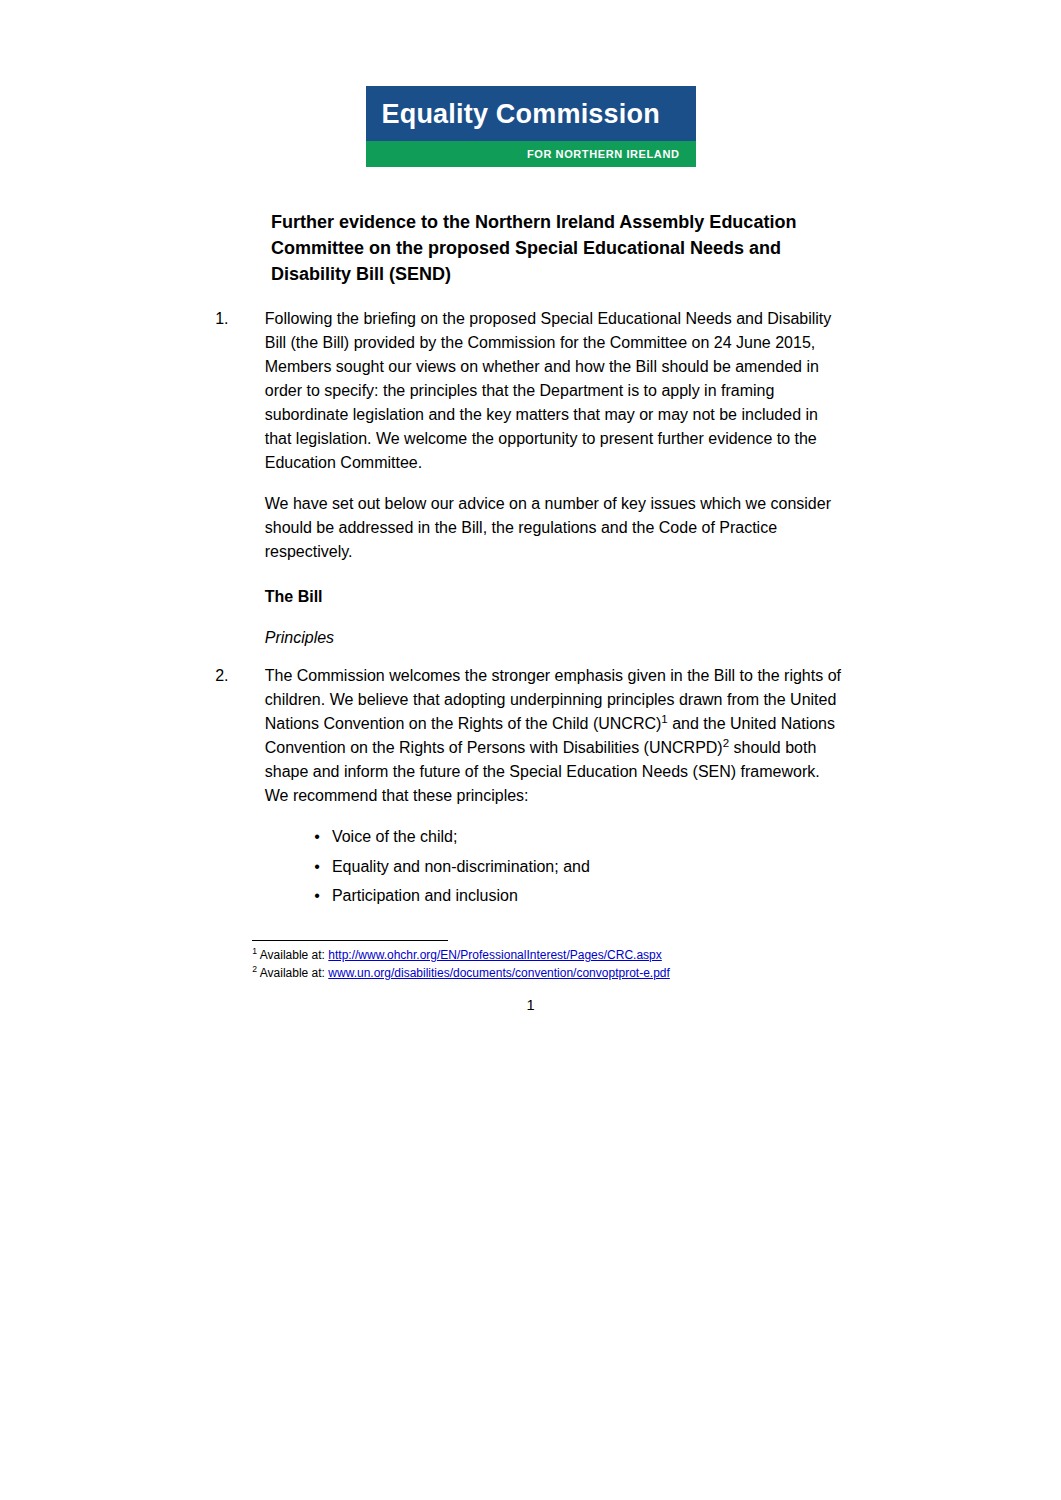Equality Commission
FOR NORTHERN IRELAND
Further evidence to the Northern Ireland Assembly Education Committee on the proposed Special Educational Needs and Disability Bill (SEND)
1.
Following the briefing on the proposed Special Educational Needs and Disability Bill (the Bill) provided by the Commission for the Committee on 24 June 2015, Members sought our views on whether and how the Bill should be amended in order to specify: the principles that the Department is to apply in framing subordinate legislation and the key matters that may or may not be included in that legislation. We welcome the opportunity to present further evidence to the Education Committee.
We have set out below our advice on a number of key issues which we consider should be addressed in the Bill, the regulations and the Code of Practice respectively.
The Bill
Principles
2.
The Commission welcomes the stronger emphasis given in the Bill to the rights of children. We believe that adopting underpinning principles drawn from the United Nations Convention on the Rights of the Child (UNCRC)1 and the United Nations Convention on the Rights of Persons with Disabilities (UNCRPD)2 should both shape and inform the future of the Special Education Needs (SEN) framework. We recommend that these principles:
Voice of the child;
Equality and non-discrimination; and
Participation and inclusion
1 Available at: http://www.ohchr.org/EN/ProfessionalInterest/Pages/CRC.aspx
2 Available at: www.un.org/disabilities/documents/convention/convoptprot-e.pdf
1